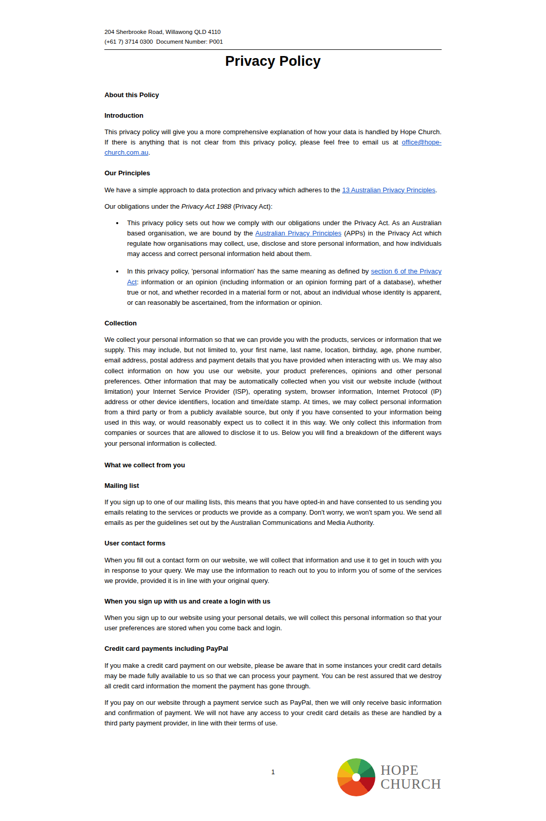204 Sherbrooke Road, Willawong QLD 4110
(+61 7) 3714 0300 Document Number: P001
Privacy Policy
About this Policy
Introduction
This privacy policy will give you a more comprehensive explanation of how your data is handled by Hope Church. If there is anything that is not clear from this privacy policy, please feel free to email us at office@hope-church.com.au.
Our Principles
We have a simple approach to data protection and privacy which adheres to the 13 Australian Privacy Principles.
Our obligations under the Privacy Act 1988 (Privacy Act):
This privacy policy sets out how we comply with our obligations under the Privacy Act. As an Australian based organisation, we are bound by the Australian Privacy Principles (APPs) in the Privacy Act which regulate how organisations may collect, use, disclose and store personal information, and how individuals may access and correct personal information held about them.
In this privacy policy, 'personal information' has the same meaning as defined by section 6 of the Privacy Act: information or an opinion (including information or an opinion forming part of a database), whether true or not, and whether recorded in a material form or not, about an individual whose identity is apparent, or can reasonably be ascertained, from the information or opinion.
Collection
We collect your personal information so that we can provide you with the products, services or information that we supply. This may include, but not limited to, your first name, last name, location, birthday, age, phone number, email address, postal address and payment details that you have provided when interacting with us. We may also collect information on how you use our website, your product preferences, opinions and other personal preferences. Other information that may be automatically collected when you visit our website include (without limitation) your Internet Service Provider (ISP), operating system, browser information, Internet Protocol (IP) address or other device identifiers, location and time/date stamp. At times, we may collect personal information from a third party or from a publicly available source, but only if you have consented to your information being used in this way, or would reasonably expect us to collect it in this way. We only collect this information from companies or sources that are allowed to disclose it to us. Below you will find a breakdown of the different ways your personal information is collected.
What we collect from you
Mailing list
If you sign up to one of our mailing lists, this means that you have opted-in and have consented to us sending you emails relating to the services or products we provide as a company. Don't worry, we won't spam you. We send all emails as per the guidelines set out by the Australian Communications and Media Authority.
User contact forms
When you fill out a contact form on our website, we will collect that information and use it to get in touch with you in response to your query. We may use the information to reach out to you to inform you of some of the services we provide, provided it is in line with your original query.
When you sign up with us and create a login with us
When you sign up to our website using your personal details, we will collect this personal information so that your user preferences are stored when you come back and login.
Credit card payments including PayPal
If you make a credit card payment on our website, please be aware that in some instances your credit card details may be made fully available to us so that we can process your payment. You can be rest assured that we destroy all credit card information the moment the payment has gone through.
If you pay on our website through a payment service such as PayPal, then we will only receive basic information and confirmation of payment. We will not have any access to your credit card details as these are handled by a third party payment provider, in line with their terms of use.
1
HOPE CHURCH